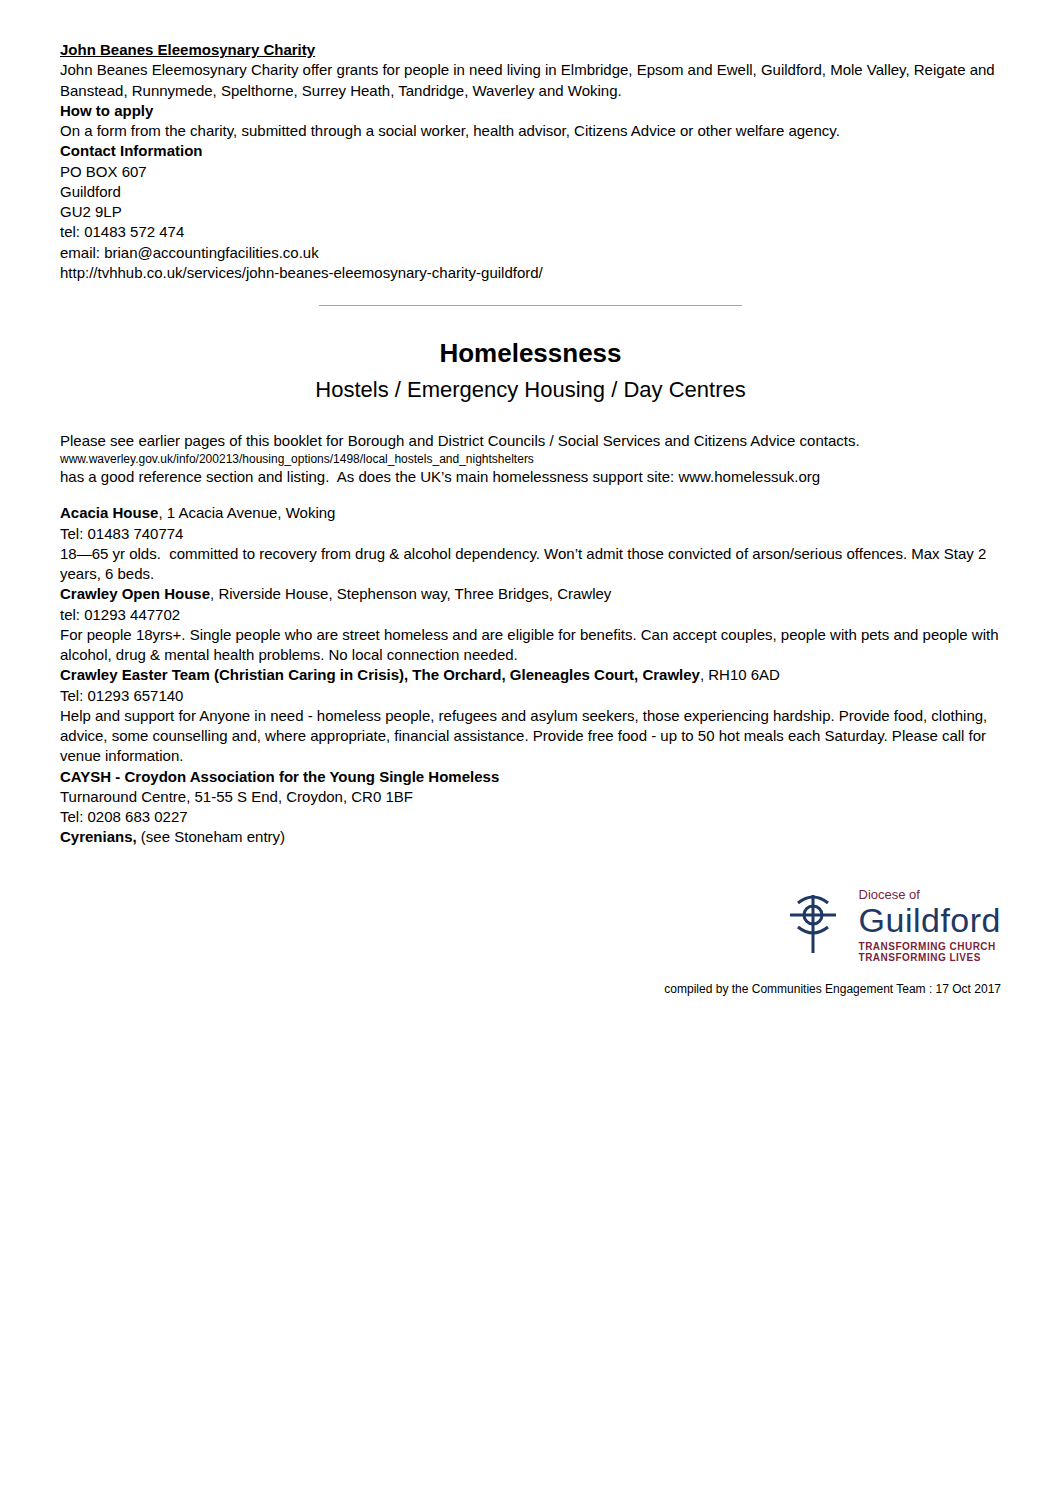John Beanes Eleemosynary Charity
John Beanes Eleemosynary Charity offer grants for people in need living in Elmbridge, Epsom and Ewell, Guildford, Mole Valley, Reigate and Banstead, Runnymede, Spelthorne, Surrey Heath, Tandridge, Waverley and Woking.
How to apply
On a form from the charity, submitted through a social worker, health advisor, Citizens Advice or other welfare agency.
Contact Information
PO BOX 607
Guildford
GU2 9LP
tel: 01483 572 474
email: brian@accountingfacilities.co.uk
http://tvhhub.co.uk/services/john-beanes-eleemosynary-charity-guildford/
Homelessness
Hostels / Emergency Housing / Day Centres
Please see earlier pages of this booklet for Borough and District Councils / Social Services and Citizens Advice contacts.
www.waverley.gov.uk/info/200213/housing_options/1498/local_hostels_and_nightshelters
has a good reference section and listing. As does the UK’s main homelessness support site: www.homelessuk.org
Acacia House, 1 Acacia Avenue, Woking
Tel: 01483 740774
18—65 yr olds. committed to recovery from drug & alcohol dependency. Won’t admit those convicted of arson/serious offences. Max Stay 2 years, 6 beds.
Crawley Open House, Riverside House, Stephenson way, Three Bridges, Crawley
tel: 01293 447702
For people 18yrs+. Single people who are street homeless and are eligible for benefits. Can accept couples, people with pets and people with alcohol, drug & mental health problems. No local connection needed.
Crawley Easter Team (Christian Caring in Crisis), The Orchard, Gleneagles Court, Crawley, RH10 6AD
Tel: 01293 657140
Help and support for Anyone in need - homeless people, refugees and asylum seekers, those experiencing hardship. Provide food, clothing, advice, some counselling and, where appropriate, financial assistance. Provide free food - up to 50 hot meals each Saturday. Please call for venue information.
CAYSH - Croydon Association for the Young Single Homeless
Turnaround Centre, 51-55 S End, Croydon, CR0 1BF
Tel: 0208 683 0227
Cyrenians, (see Stoneham entry)
Diocese of
Guildford
TRANSFORMING CHURCH
TRANSFORMING LIVES
compiled by the Communities Engagement Team : 17 Oct 2017